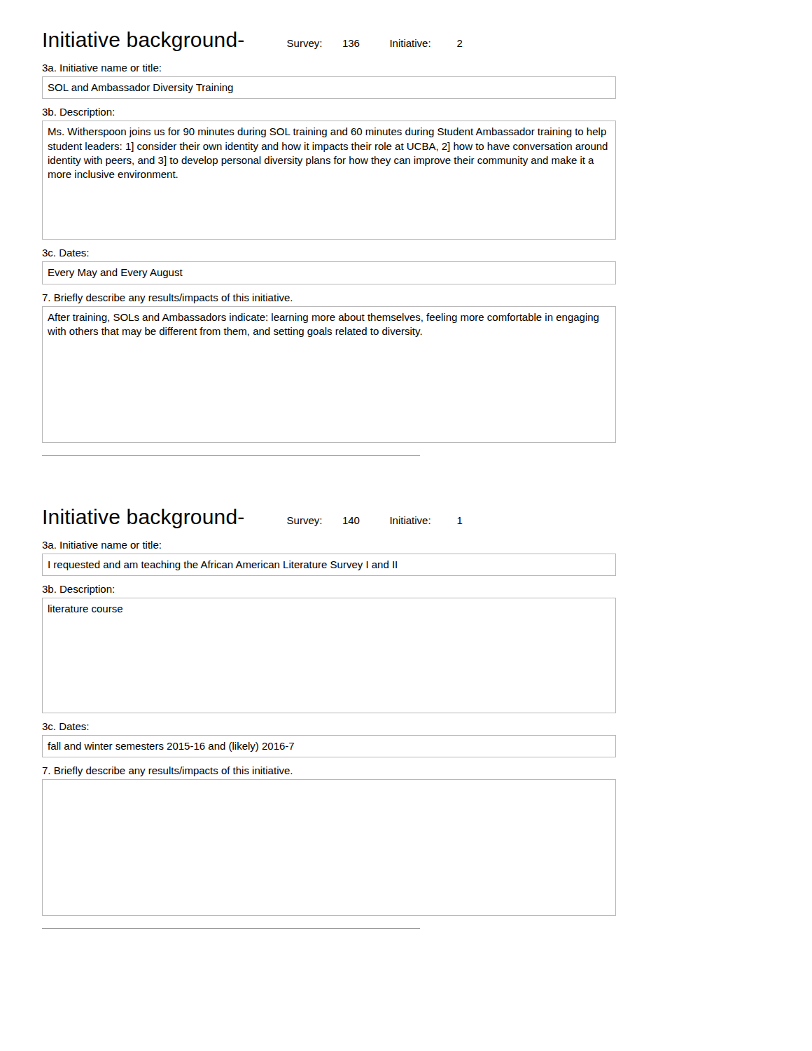Initiative background-
Survey: 136 Initiative: 2
3a. Initiative name or title:
SOL and Ambassador Diversity Training
3b. Description:
Ms. Witherspoon joins us for 90 minutes during SOL training and 60 minutes during Student Ambassador training to help student leaders: 1] consider their own identity and how it impacts their role at UCBA, 2] how to have conversation around identity with peers, and 3] to develop personal diversity plans for how they can improve their community and make it a more inclusive environment.
3c. Dates:
Every May and Every August
7. Briefly describe any results/impacts of this initiative.
After training, SOLs and Ambassadors indicate: learning more about themselves, feeling more comfortable in engaging with others that may be different from them, and setting goals related to diversity.
Initiative background-
Survey: 140 Initiative: 1
3a. Initiative name or title:
I requested and am teaching the African American Literature Survey I and II
3b. Description:
literature course
3c. Dates:
fall and winter semesters 2015-16 and (likely) 2016-7
7. Briefly describe any results/impacts of this initiative.